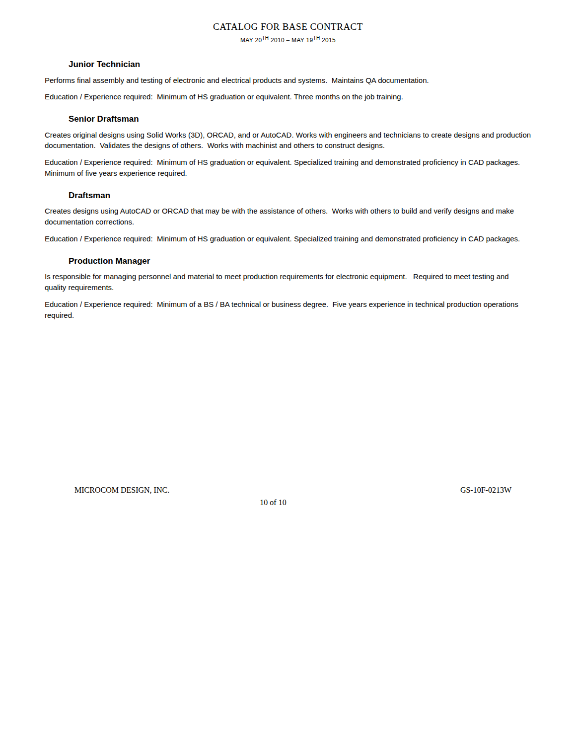CATALOG FOR BASE CONTRACT
MAY 20TH 2010 – MAY 19TH 2015
Junior Technician
Performs final assembly and testing of electronic and electrical products and systems. Maintains QA documentation.
Education / Experience required: Minimum of HS graduation or equivalent. Three months on the job training.
Senior Draftsman
Creates original designs using Solid Works (3D), ORCAD, and or AutoCAD. Works with engineers and technicians to create designs and production documentation. Validates the designs of others. Works with machinist and others to construct designs.
Education / Experience required: Minimum of HS graduation or equivalent. Specialized training and demonstrated proficiency in CAD packages. Minimum of five years experience required.
Draftsman
Creates designs using AutoCAD or ORCAD that may be with the assistance of others. Works with others to build and verify designs and make documentation corrections.
Education / Experience required: Minimum of HS graduation or equivalent. Specialized training and demonstrated proficiency in CAD packages.
Production Manager
Is responsible for managing personnel and material to meet production requirements for electronic equipment. Required to meet testing and quality requirements.
Education / Experience required: Minimum of a BS / BA technical or business degree. Five years experience in technical production operations required.
MICROCOM DESIGN, INC. GS-10F-0213W
10 of 10